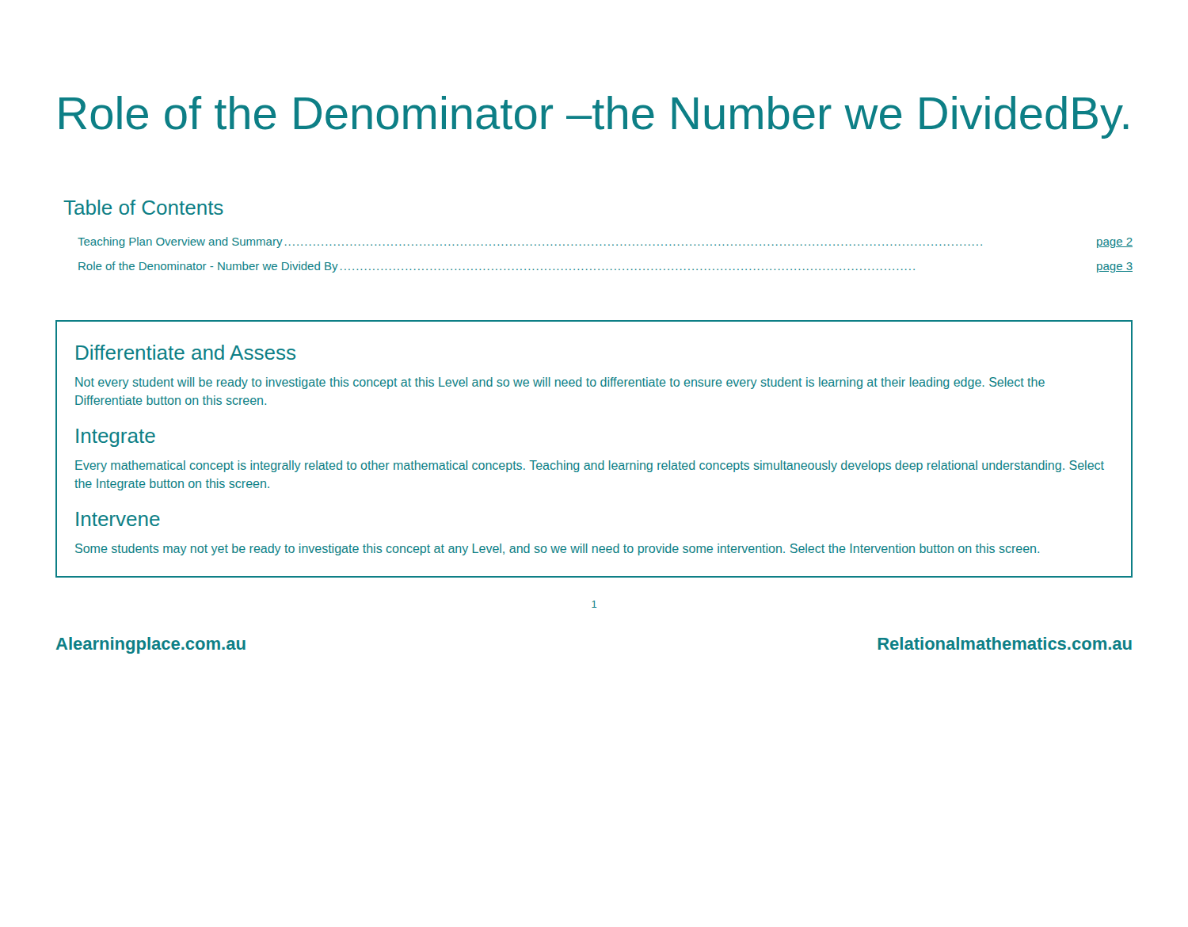Role of the Denominator –the Number we DividedBy.
Table of Contents
Teaching Plan Overview and Summary ........................................................................................................................................................................... page 2
Role of the Denominator - Number we Divided By ............................................................................................................................................. page 3
Differentiate and Assess
Not every student will be ready to investigate this concept at this Level and so we will need to differentiate to ensure every student is learning at their leading edge. Select the Differentiate button on this screen.
Integrate
Every mathematical concept is integrally related to other mathematical concepts. Teaching and learning related concepts simultaneously develops deep relational understanding. Select the Integrate button on this screen.
Intervene
Some students may not yet be ready to investigate this concept at any Level, and so we will need to provide some intervention. Select the Intervention button on this screen.
1
Alearningplace.com.au
Relationalmathematics.com.au